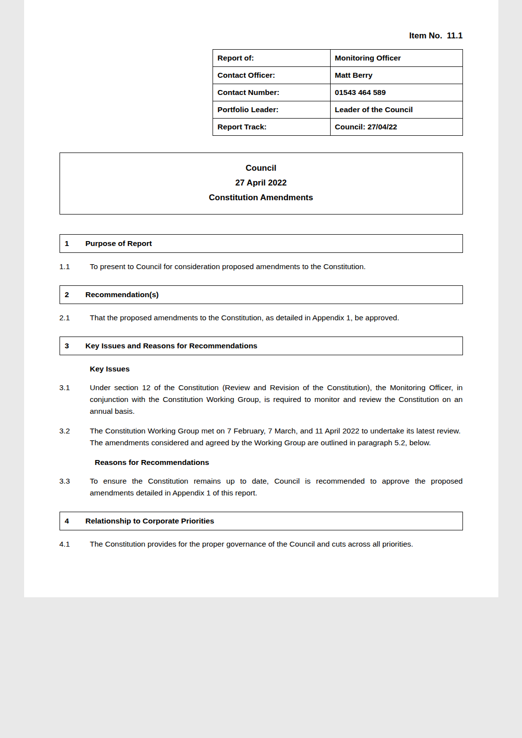Item No. 11.1
| Report of: | Monitoring Officer |
| Contact Officer: | Matt Berry |
| Contact Number: | 01543 464 589 |
| Portfolio Leader: | Leader of the Council |
| Report Track: | Council: 27/04/22 |
Council
27 April 2022
Constitution Amendments
1 Purpose of Report
1.1 To present to Council for consideration proposed amendments to the Constitution.
2 Recommendation(s)
2.1 That the proposed amendments to the Constitution, as detailed in Appendix 1, be approved.
3 Key Issues and Reasons for Recommendations
Key Issues
3.1 Under section 12 of the Constitution (Review and Revision of the Constitution), the Monitoring Officer, in conjunction with the Constitution Working Group, is required to monitor and review the Constitution on an annual basis.
3.2 The Constitution Working Group met on 7 February, 7 March, and 11 April 2022 to undertake its latest review. The amendments considered and agreed by the Working Group are outlined in paragraph 5.2, below.
Reasons for Recommendations
3.3 To ensure the Constitution remains up to date, Council is recommended to approve the proposed amendments detailed in Appendix 1 of this report.
4 Relationship to Corporate Priorities
4.1 The Constitution provides for the proper governance of the Council and cuts across all priorities.